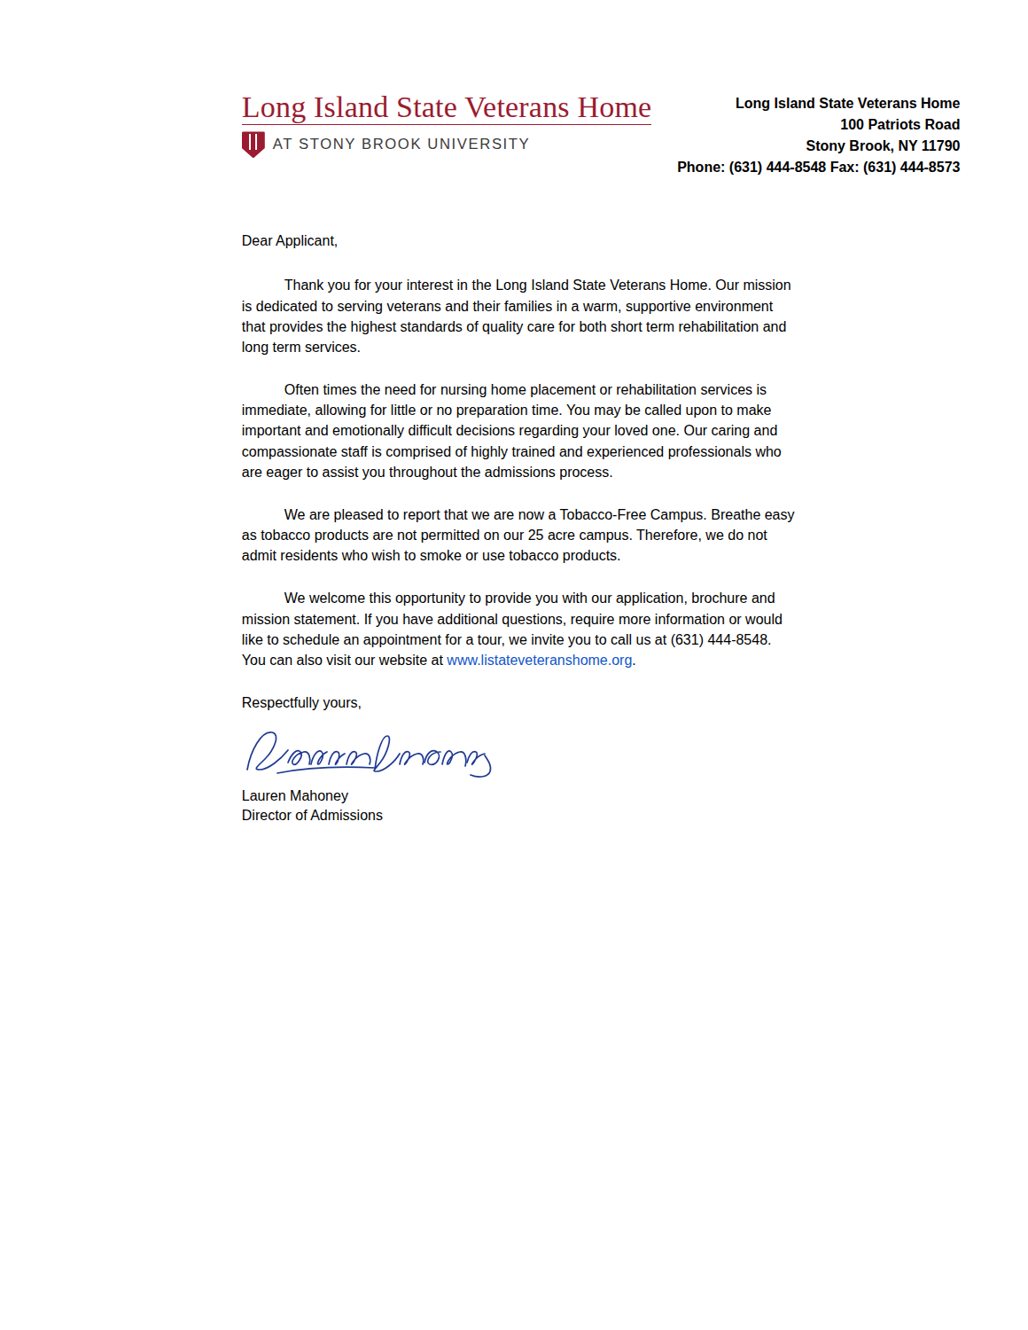Long Island State Veterans Home
AT STONY BROOK UNIVERSITY
Long Island State Veterans Home
100 Patriots Road
Stony Brook, NY 11790
Phone: (631) 444-8548 Fax: (631) 444-8573
Dear Applicant,
Thank you for your interest in the Long Island State Veterans Home. Our mission is dedicated to serving veterans and their families in a warm, supportive environment that provides the highest standards of quality care for both short term rehabilitation and long term services.
Often times the need for nursing home placement or rehabilitation services is immediate, allowing for little or no preparation time. You may be called upon to make important and emotionally difficult decisions regarding your loved one. Our caring and compassionate staff is comprised of highly trained and experienced professionals who are eager to assist you throughout the admissions process.
We are pleased to report that we are now a Tobacco-Free Campus. Breathe easy as tobacco products are not permitted on our 25 acre campus. Therefore, we do not admit residents who wish to smoke or use tobacco products.
We welcome this opportunity to provide you with our application, brochure and mission statement. If you have additional questions, require more information or would like to schedule an appointment for a tour, we invite you to call us at (631) 444-8548. You can also visit our website at www.listateveteranshome.org.
Respectfully yours,
Lauren Mahoney signature
Lauren Mahoney
Director of Admissions